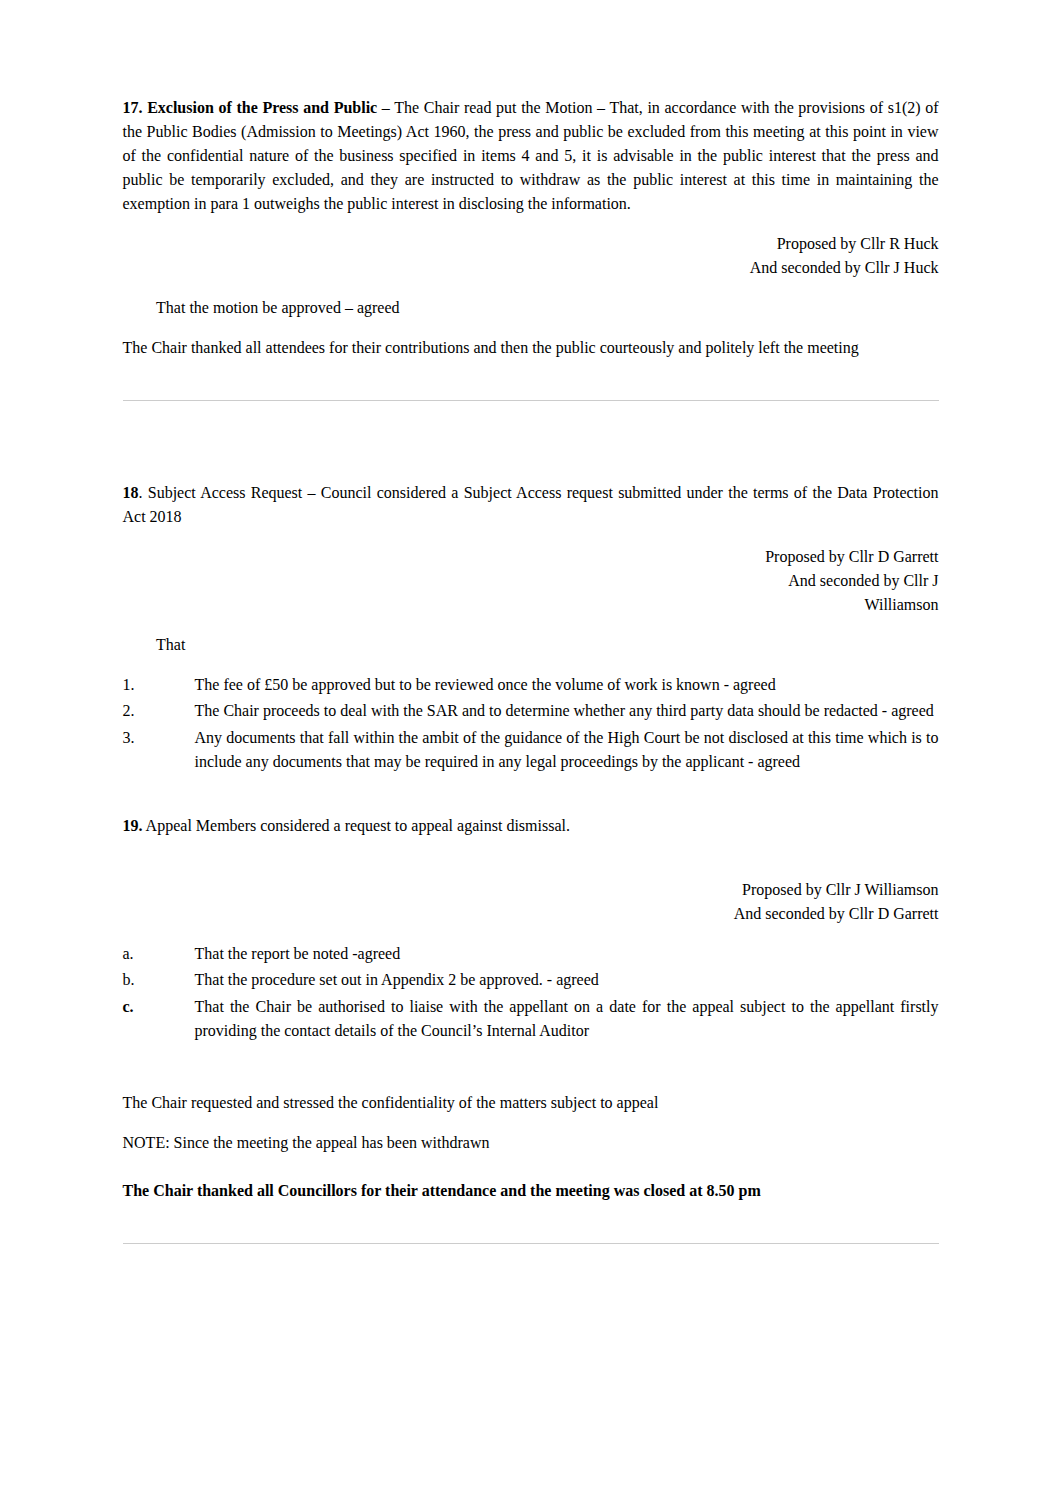17. Exclusion of the Press and Public – The Chair read put the Motion – That, in accordance with the provisions of s1(2) of the Public Bodies (Admission to Meetings) Act 1960, the press and public be excluded from this meeting at this point in view of the confidential nature of the business specified in items 4 and 5, it is advisable in the public interest that the press and public be temporarily excluded, and they are instructed to withdraw as the public interest at this time in maintaining the exemption in para 1 outweighs the public interest in disclosing the information.
Proposed by Cllr R Huck
And seconded by Cllr J Huck
That the motion be approved – agreed
The Chair thanked all attendees for their contributions and then the public courteously and politely left the meeting
18. Subject Access Request – Council considered a Subject Access request submitted under the terms of the Data Protection Act 2018
Proposed by Cllr D Garrett
And seconded by Cllr J
Williamson
That
1. The fee of £50 be approved but to be reviewed once the volume of work is known - agreed
2. The Chair proceeds to deal with the SAR and to determine whether any third party data should be redacted - agreed
3. Any documents that fall within the ambit of the guidance of the High Court be not disclosed at this time which is to include any documents that may be required in any legal proceedings by the applicant - agreed
19. Appeal Members considered a request to appeal against dismissal.
Proposed by Cllr J Williamson
And seconded by Cllr D Garrett
a. That the report be noted -agreed
b. That the procedure set out in Appendix 2 be approved. - agreed
c. That the Chair be authorised to liaise with the appellant on a date for the appeal subject to the appellant firstly providing the contact details of the Council’s Internal Auditor
The Chair requested and stressed the confidentiality of the matters subject to appeal
NOTE: Since the meeting the appeal has been withdrawn
The Chair thanked all Councillors for their attendance and the meeting was closed at 8.50 pm